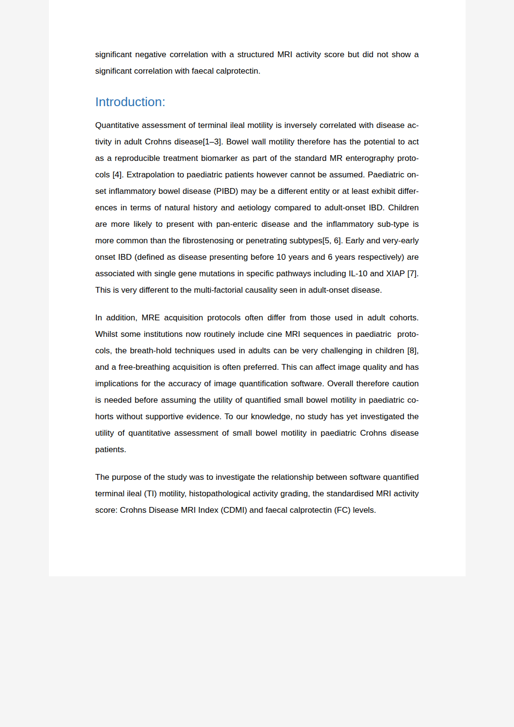significant negative correlation with a structured MRI activity score but did not show a significant correlation with faecal calprotectin.
Introduction:
Quantitative assessment of terminal ileal motility is inversely correlated with disease activity in adult Crohns disease[1–3]. Bowel wall motility therefore has the potential to act as a reproducible treatment biomarker as part of the standard MR enterography protocols [4]. Extrapolation to paediatric patients however cannot be assumed. Paediatric onset inflammatory bowel disease (PIBD) may be a different entity or at least exhibit differences in terms of natural history and aetiology compared to adult-onset IBD. Children are more likely to present with pan-enteric disease and the inflammatory sub-type is more common than the fibrostenosing or penetrating subtypes[5, 6]. Early and very-early onset IBD (defined as disease presenting before 10 years and 6 years respectively) are associated with single gene mutations in specific pathways including IL-10 and XIAP [7]. This is very different to the multi-factorial causality seen in adult-onset disease.
In addition, MRE acquisition protocols often differ from those used in adult cohorts. Whilst some institutions now routinely include cine MRI sequences in paediatric protocols, the breath-hold techniques used in adults can be very challenging in children [8], and a free-breathing acquisition is often preferred. This can affect image quality and has implications for the accuracy of image quantification software. Overall therefore caution is needed before assuming the utility of quantified small bowel motility in paediatric cohorts without supportive evidence. To our knowledge, no study has yet investigated the utility of quantitative assessment of small bowel motility in paediatric Crohns disease patients.
The purpose of the study was to investigate the relationship between software quantified terminal ileal (TI) motility, histopathological activity grading, the standardised MRI activity score: Crohns Disease MRI Index (CDMI) and faecal calprotectin (FC) levels.